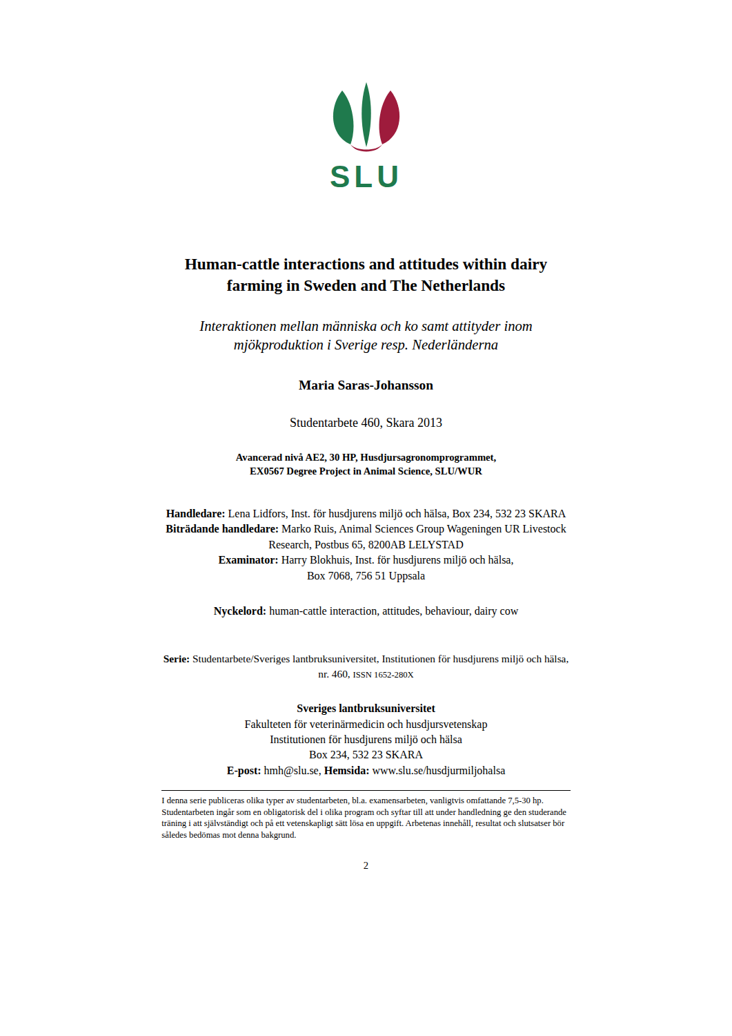SLU
Human-cattle interactions and attitudes within dairy farming in Sweden and The Netherlands
Interaktionen mellan människa och ko samt attityder inom mjökproduktion i Sverige resp. Nederländerna
Maria Saras-Johansson
Studentarbete 460, Skara 2013
Avancerad nivå AE2, 30 HP, Husdjursagronomprogrammet,
EX0567 Degree Project in Animal Science, SLU/WUR
Handledare: Lena Lidfors, Inst. för husdjurens miljö och hälsa, Box 234, 532 23 SKARA
Biträdande handledare: Marko Ruis, Animal Sciences Group Wageningen UR Livestock Research, Postbus 65, 8200AB LELYSTAD
Examinator: Harry Blokhuis, Inst. för husdjurens miljö och hälsa,
Box 7068, 756 51 Uppsala
Nyckelord: human-cattle interaction, attitudes, behaviour, dairy cow
Serie: Studentarbete/Sveriges lantbruksuniversitet, Institutionen för husdjurens miljö och hälsa, nr. 460, ISSN 1652-280X
Sveriges lantbruksuniversitet
Fakulteten för veterinärmedicin och husdjursvetenskap
Institutionen för husdjurens miljö och hälsa
Box 234, 532 23 SKARA
E-post: hmh@slu.se, Hemsida: www.slu.se/husdjurmiljohalsa
I denna serie publiceras olika typer av studentarbeten, bl.a. examensarbeten, vanligtvis omfattande 7,5-30 hp. Studentarbeten ingår som en obligatorisk del i olika program och syftar till att under handledning ge den studerande träning i att självständigt och på ett vetenskapligt sätt lösa en uppgift. Arbetenas innehåll, resultat och slutsatser bör således bedömas mot denna bakgrund.
2